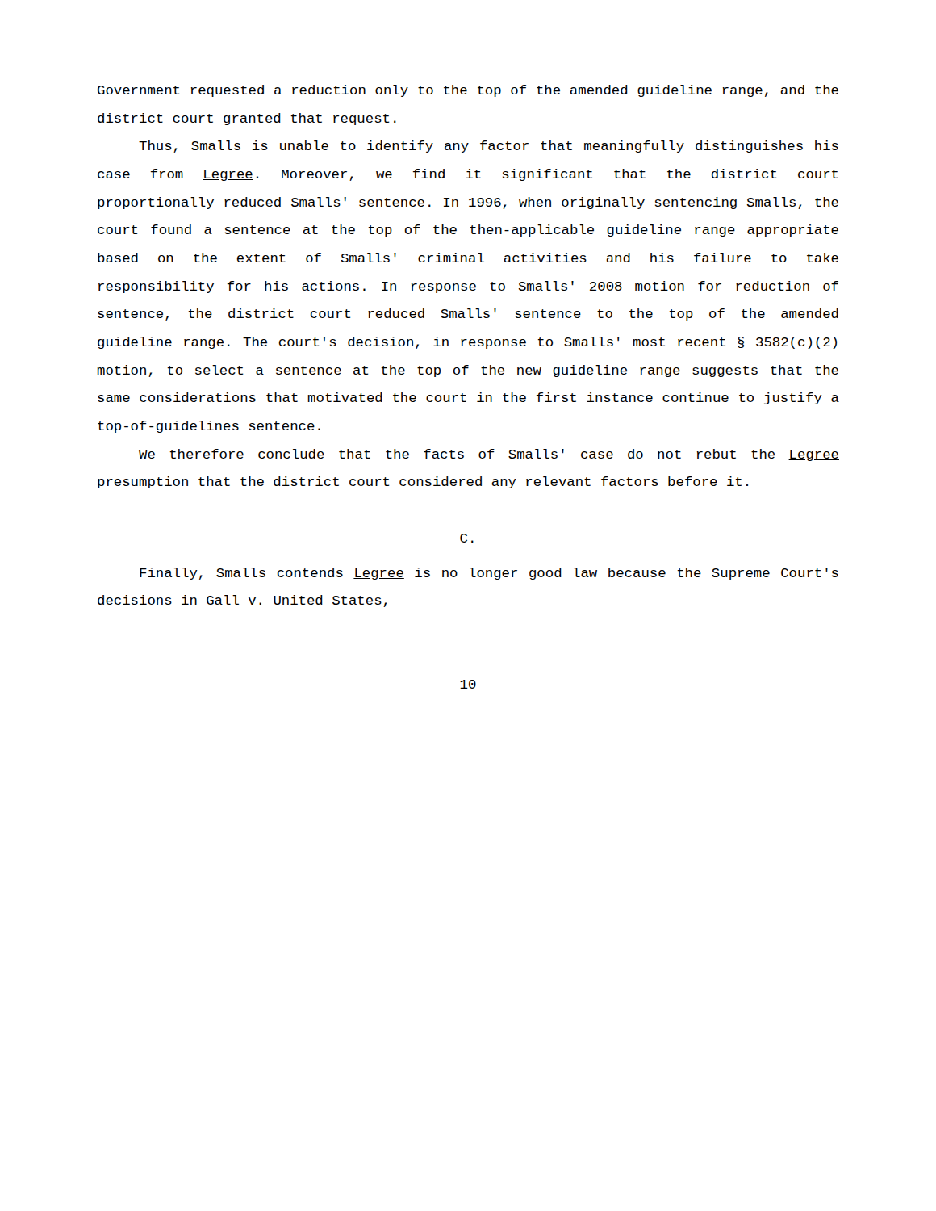Government requested a reduction only to the top of the amended guideline range, and the district court granted that request.
Thus, Smalls is unable to identify any factor that meaningfully distinguishes his case from Legree. Moreover, we find it significant that the district court proportionally reduced Smalls' sentence. In 1996, when originally sentencing Smalls, the court found a sentence at the top of the then-applicable guideline range appropriate based on the extent of Smalls' criminal activities and his failure to take responsibility for his actions. In response to Smalls' 2008 motion for reduction of sentence, the district court reduced Smalls' sentence to the top of the amended guideline range. The court's decision, in response to Smalls' most recent § 3582(c)(2) motion, to select a sentence at the top of the new guideline range suggests that the same considerations that motivated the court in the first instance continue to justify a top-of-guidelines sentence.
We therefore conclude that the facts of Smalls' case do not rebut the Legree presumption that the district court considered any relevant factors before it.
C.
Finally, Smalls contends Legree is no longer good law because the Supreme Court's decisions in Gall v. United States,
10